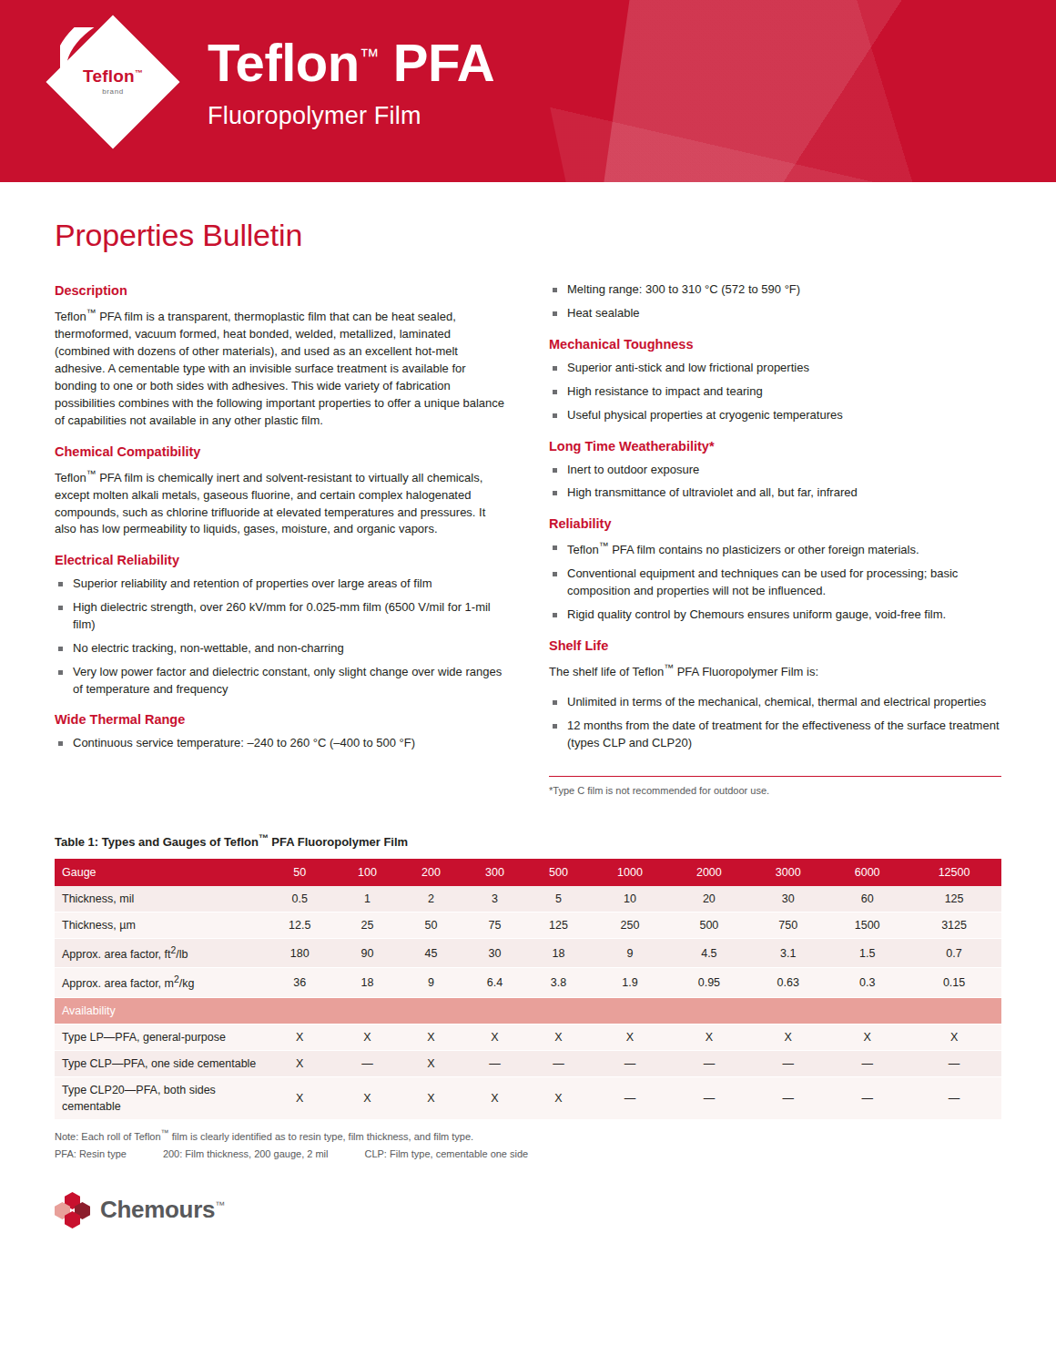Teflon™
brand
Teflon™ PFA
Fluoropolymer Film
Properties Bulletin
Description
Teflon™ PFA film is a transparent, thermoplastic film that can be heat sealed, thermoformed, vacuum formed, heat bonded, welded, metallized, laminated (combined with dozens of other materials), and used as an excellent hot-melt adhesive. A cementable type with an invisible surface treatment is available for bonding to one or both sides with adhesives. This wide variety of fabrication possibilities combines with the following important properties to offer a unique balance of capabilities not available in any other plastic film.
Chemical Compatibility
Teflon™ PFA film is chemically inert and solvent-resistant to virtually all chemicals, except molten alkali metals, gaseous fluorine, and certain complex halogenated compounds, such as chlorine trifluoride at elevated temperatures and pressures. It also has low permeability to liquids, gases, moisture, and organic vapors.
Electrical Reliability
Superior reliability and retention of properties over large areas of film
High dielectric strength, over 260 kV/mm for 0.025-mm film (6500 V/mil for 1-mil film)
No electric tracking, non-wettable, and non-charring
Very low power factor and dielectric constant, only slight change over wide ranges of temperature and frequency
Wide Thermal Range
Continuous service temperature: –240 to 260 °C (–400 to 500 °F)
Melting range: 300 to 310 °C (572 to 590 °F)
Heat sealable
Mechanical Toughness
Superior anti-stick and low frictional properties
High resistance to impact and tearing
Useful physical properties at cryogenic temperatures
Long Time Weatherability*
Inert to outdoor exposure
High transmittance of ultraviolet and all, but far, infrared
Reliability
Teflon™ PFA film contains no plasticizers or other foreign materials.
Conventional equipment and techniques can be used for processing; basic composition and properties will not be influenced.
Rigid quality control by Chemours ensures uniform gauge, void-free film.
Shelf Life
The shelf life of Teflon™ PFA Fluoropolymer Film is:
Unlimited in terms of the mechanical, chemical, thermal and electrical properties
12 months from the date of treatment for the effectiveness of the surface treatment (types CLP and CLP20)
*Type C film is not recommended for outdoor use.
Table 1: Types and Gauges of Teflon™ PFA Fluoropolymer Film
| Gauge | 50 | 100 | 200 | 300 | 500 | 1000 | 2000 | 3000 | 6000 | 12500 |
| --- | --- | --- | --- | --- | --- | --- | --- | --- | --- | --- |
| Thickness, mil | 0.5 | 1 | 2 | 3 | 5 | 10 | 20 | 30 | 60 | 125 |
| Thickness, µm | 12.5 | 25 | 50 | 75 | 125 | 250 | 500 | 750 | 1500 | 3125 |
| Approx. area factor, ft 2 /lb | 180 | 90 | 45 | 30 | 18 | 9 | 4.5 | 3.1 | 1.5 | 0.7 |
| Approx. area factor, m 2 /kg | 36 | 18 | 9 | 6.4 | 3.8 | 1.9 | 0.95 | 0.63 | 0.3 | 0.15 |
| Availability |
| Type LP—PFA, general-purpose | X | X | X | X | X | X | X | X | X | X |
| Type CLP—PFA, one side cementable | X | — | X | — | — | — | — | — | — | — |
| Type CLP20—PFA, both sides cementable | X | X | X | X | X | — | — | — | — | — |
Note: Each roll of Teflon™ film is clearly identified as to resin type, film thickness, and film type. PFA: Resin type 200: Film thickness, 200 gauge, 2 mil CLP: Film type, cementable one side
Chemours™